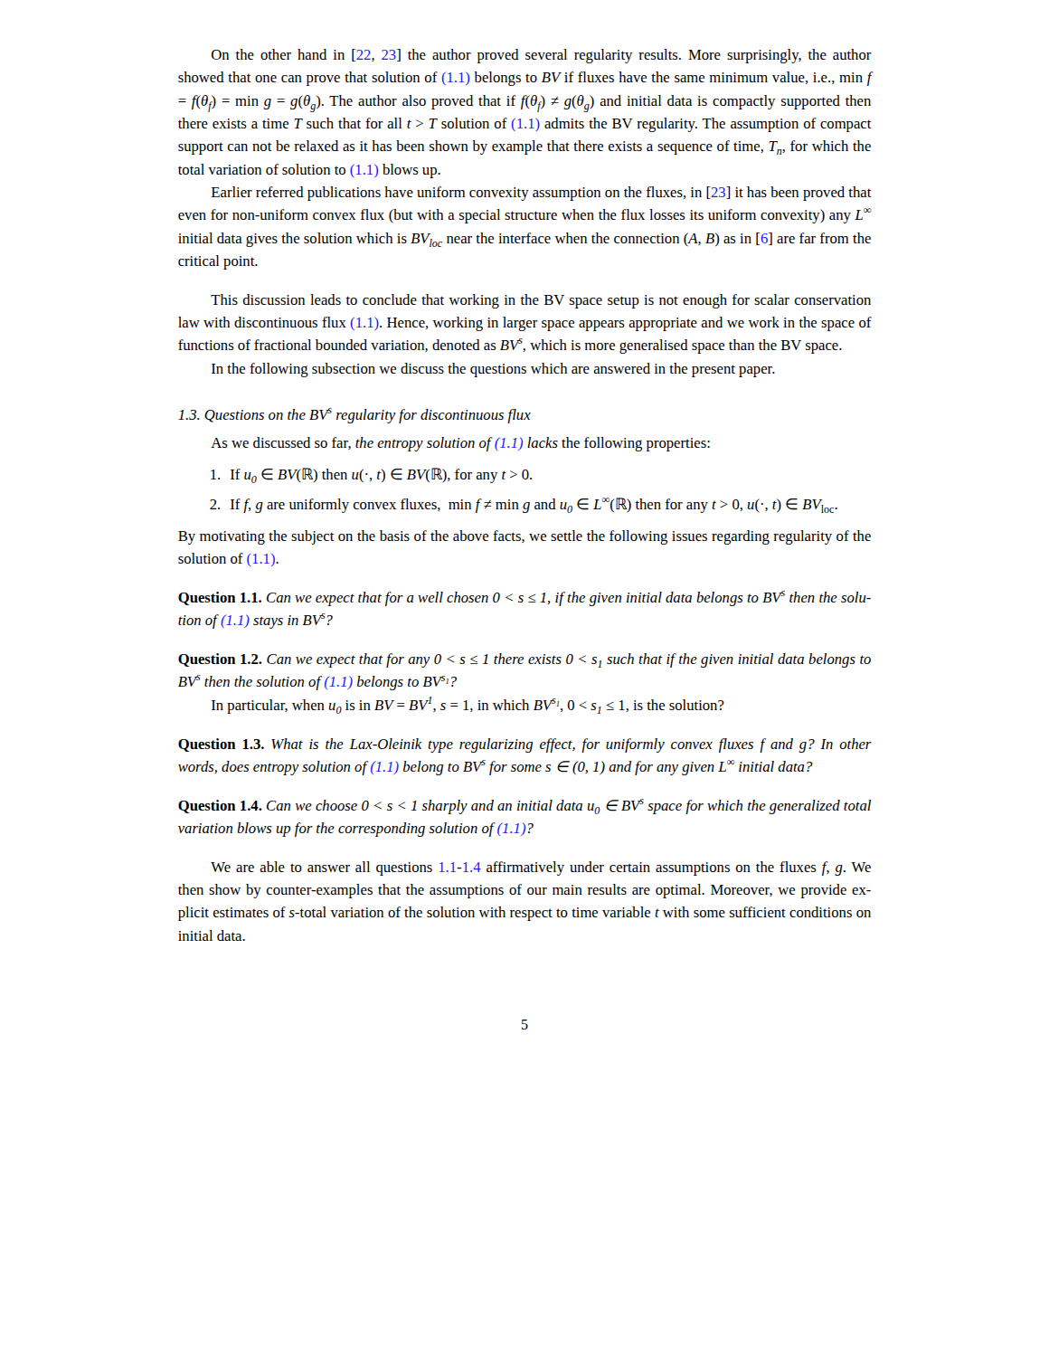On the other hand in [22, 23] the author proved several regularity results. More surprisingly, the author showed that one can prove that solution of (1.1) belongs to BV if fluxes have the same minimum value, i.e., min f = f(θf) = min g = g(θg). The author also proved that if f(θf) ≠ g(θg) and initial data is compactly supported then there exists a time T such that for all t > T solution of (1.1) admits the BV regularity. The assumption of compact support can not be relaxed as it has been shown by example that there exists a sequence of time, Tn, for which the total variation of solution to (1.1) blows up.
Earlier referred publications have uniform convexity assumption on the fluxes, in [23] it has been proved that even for non-uniform convex flux (but with a special structure when the flux losses its uniform convexity) any L∞ initial data gives the solution which is BVloc near the interface when the connection (A, B) as in [6] are far from the critical point.
This discussion leads to conclude that working in the BV space setup is not enough for scalar conservation law with discontinuous flux (1.1). Hence, working in larger space appears appropriate and we work in the space of functions of fractional bounded variation, denoted as BVs, which is more generalised space than the BV space.
In the following subsection we discuss the questions which are answered in the present paper.
1.3. Questions on the BVs regularity for discontinuous flux
As we discussed so far, the entropy solution of (1.1) lacks the following properties:
If u0 ∈ BV(ℝ) then u(·, t) ∈ BV(ℝ), for any t > 0.
If f, g are uniformly convex fluxes, min f ≠ min g and u0 ∈ L∞(ℝ) then for any t > 0, u(·, t) ∈ BVloc.
By motivating the subject on the basis of the above facts, we settle the following issues regarding regularity of the solution of (1.1).
Question 1.1. Can we expect that for a well chosen 0 < s ≤ 1, if the given initial data belongs to BVs then the solution of (1.1) stays in BVs?
Question 1.2. Can we expect that for any 0 < s ≤ 1 there exists 0 < s1 such that if the given initial data belongs to BVs then the solution of (1.1) belongs to BVs1?
In particular, when u0 is in BV = BV1, s = 1, in which BVs1, 0 < s1 ≤ 1, is the solution?
Question 1.3. What is the Lax-Oleinik type regularizing effect, for uniformly convex fluxes f and g? In other words, does entropy solution of (1.1) belong to BVs for some s ∈ (0, 1) and for any given L∞ initial data?
Question 1.4. Can we choose 0 < s < 1 sharply and an initial data u0 ∈ BVs space for which the generalized total variation blows up for the corresponding solution of (1.1)?
We are able to answer all questions 1.1-1.4 affirmatively under certain assumptions on the fluxes f, g. We then show by counter-examples that the assumptions of our main results are optimal. Moreover, we provide explicit estimates of s-total variation of the solution with respect to time variable t with some sufficient conditions on initial data.
5